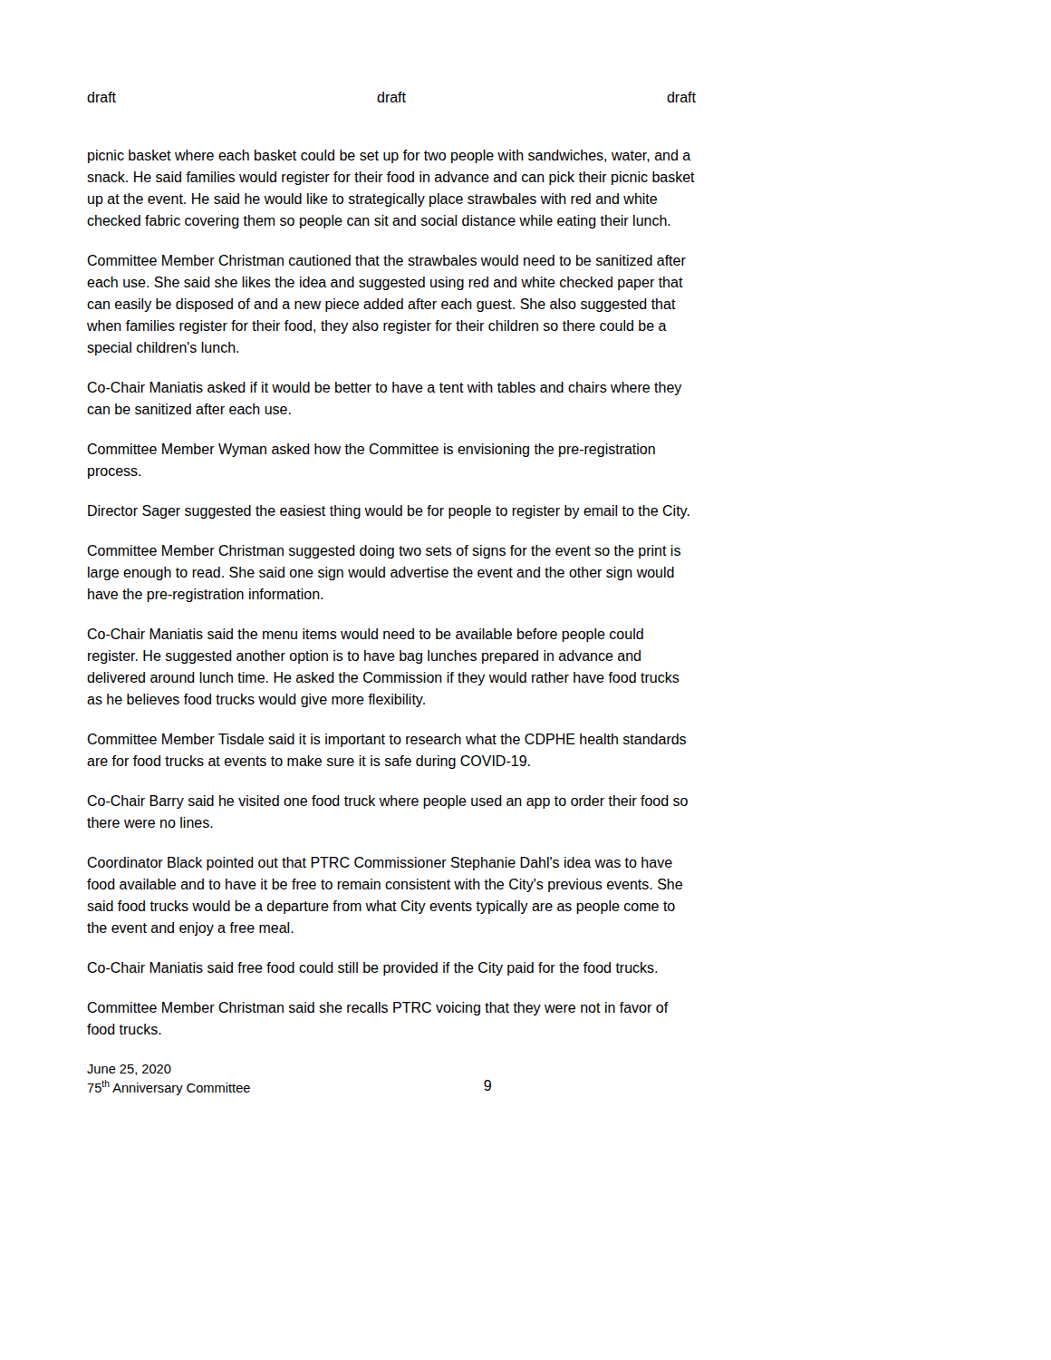draft draft draft
picnic basket where each basket could be set up for two people with sandwiches, water, and a snack. He said families would register for their food in advance and can pick their picnic basket up at the event. He said he would like to strategically place strawbales with red and white checked fabric covering them so people can sit and social distance while eating their lunch.
Committee Member Christman cautioned that the strawbales would need to be sanitized after each use. She said she likes the idea and suggested using red and white checked paper that can easily be disposed of and a new piece added after each guest. She also suggested that when families register for their food, they also register for their children so there could be a special children's lunch.
Co-Chair Maniatis asked if it would be better to have a tent with tables and chairs where they can be sanitized after each use.
Committee Member Wyman asked how the Committee is envisioning the pre-registration process.
Director Sager suggested the easiest thing would be for people to register by email to the City.
Committee Member Christman suggested doing two sets of signs for the event so the print is large enough to read. She said one sign would advertise the event and the other sign would have the pre-registration information.
Co-Chair Maniatis said the menu items would need to be available before people could register. He suggested another option is to have bag lunches prepared in advance and delivered around lunch time. He asked the Commission if they would rather have food trucks as he believes food trucks would give more flexibility.
Committee Member Tisdale said it is important to research what the CDPHE health standards are for food trucks at events to make sure it is safe during COVID-19.
Co-Chair Barry said he visited one food truck where people used an app to order their food so there were no lines.
Coordinator Black pointed out that PTRC Commissioner Stephanie Dahl's idea was to have food available and to have it be free to remain consistent with the City's previous events. She said food trucks would be a departure from what City events typically are as people come to the event and enjoy a free meal.
Co-Chair Maniatis said free food could still be provided if the City paid for the food trucks.
Committee Member Christman said she recalls PTRC voicing that they were not in favor of food trucks.
June 25, 2020
75th Anniversary Committee
9